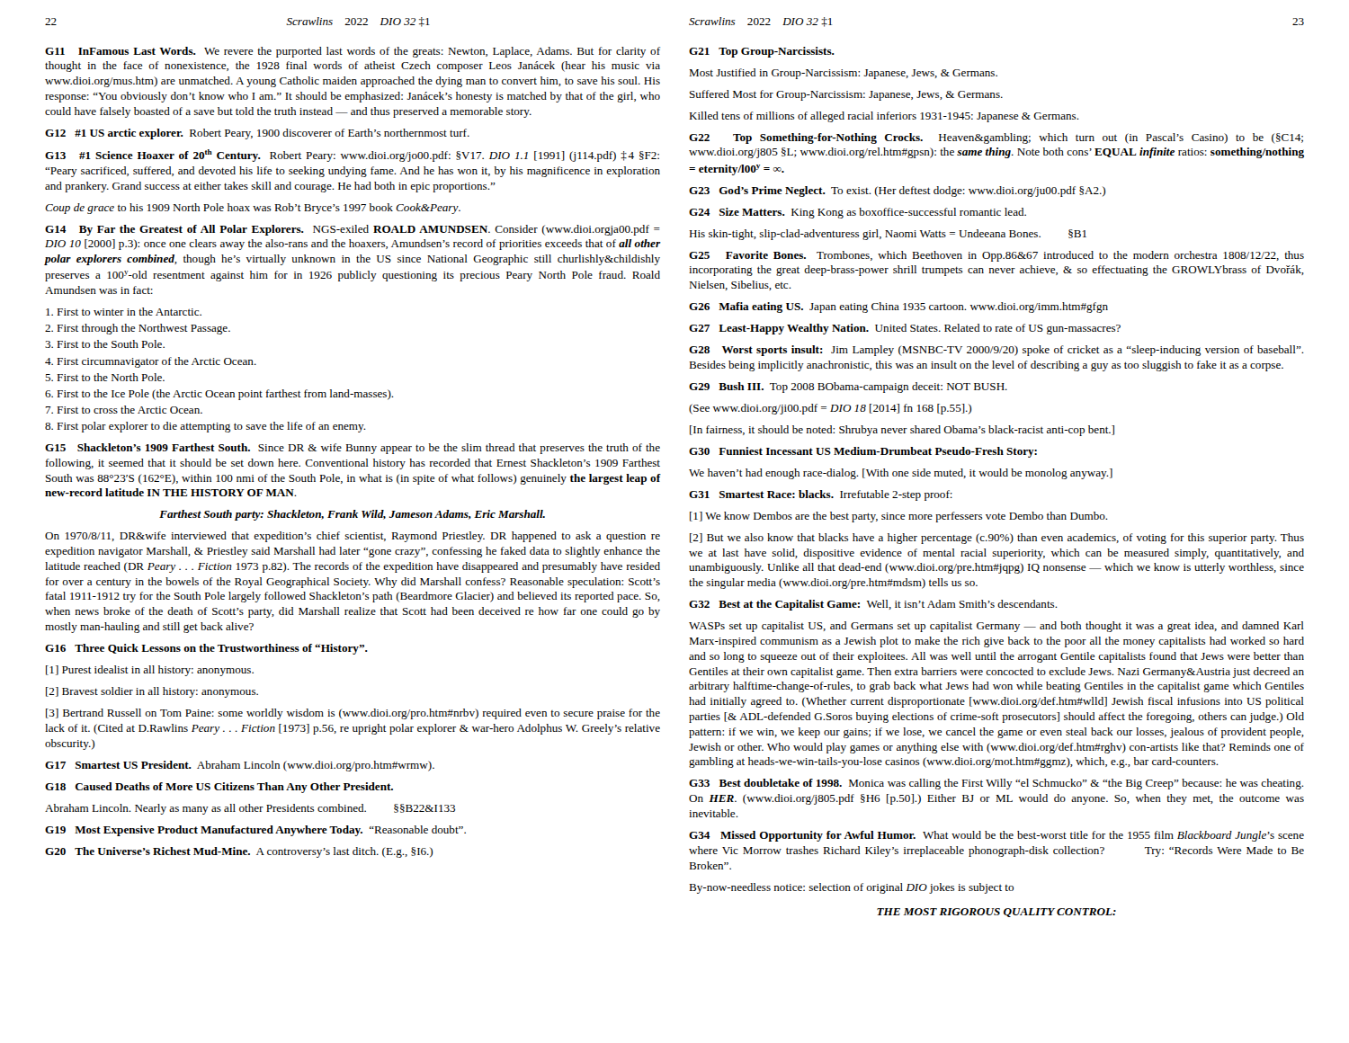22 Scrawlins 2022 DIO 32 ‡1
G11 InFamous Last Words. We revere the purported last words of the greats: Newton, Laplace, Adams. But for clarity of thought in the face of nonexistence, the 1928 final words of atheist Czech composer Leos Janácek (hear his music via www.dioi.org/mus.htm) are unmatched. A young Catholic maiden approached the dying man to convert him, to save his soul. His response: “You obviously don’t know who I am.” It should be emphasized: Janácek’s honesty is matched by that of the girl, who could have falsely boasted of a save but told the truth instead — and thus preserved a memorable story.
G12 #1 US arctic explorer. Robert Peary, 1900 discoverer of Earth’s northernmost turf.
G13 #1 Science Hoaxer of 20th Century. Robert Peary: www.dioi.org/jo00.pdf: §V17. DIO 1.1 [1991] (j114.pdf) ‡4 §F2: “Peary sacrificed, suffered, and devoted his life to seeking undying fame. And he has won it, by his magnificence in exploration and prankery. Grand success at either takes skill and courage. He had both in epic proportions.”
Coup de grace to his 1909 North Pole hoax was Rob’t Bryce’s 1997 book Cook&Peary.
G14 By Far the Greatest of All Polar Explorers. NGS-exiled ROALD AMUNDSEN. Consider (www.dioi.orgja00.pdf = DIO 10 [2000] p.3): once one clears away the also-rans and the hoaxers, Amundsen’s record of priorities exceeds that of all other polar explorers combined, though he’s virtually unknown in the US since National Geographic still churlishly&childishly preserves a 100y-old resentment against him for in 1926 publicly questioning its precious Peary North Pole fraud. Roald Amundsen was in fact:
1. First to winter in the Antarctic.
2. First through the Northwest Passage.
3. First to the South Pole.
4. First circumnavigator of the Arctic Ocean.
5. First to the North Pole.
6. First to the Ice Pole (the Arctic Ocean point farthest from land-masses).
7. First to cross the Arctic Ocean.
8. First polar explorer to die attempting to save the life of an enemy.
G15 Shackleton’s 1909 Farthest South. Since DR & wife Bunny appear to be the slim thread that preserves the truth of the following, it seemed that it should be set down here. Conventional history has recorded that Ernest Shackleton’s 1909 Farthest South was 88°23′S (162°E), within 100 nmi of the South Pole, in what is (in spite of what follows) genuinely the largest leap of new-record latitude IN THE HISTORY OF MAN.
Farthest South party: Shackleton, Frank Wild, Jameson Adams, Eric Marshall.
On 1970/8/11, DR&wife interviewed that expedition’s chief scientist, Raymond Priestley. DR happened to ask a question re expedition navigator Marshall, & Priestley said Marshall had later “gone crazy”, confessing he faked data to slightly enhance the latitude reached (DR Peary . . . Fiction 1973 p.82). The records of the expedition have disappeared and presumably have resided for over a century in the bowels of the Royal Geographical Society. Why did Marshall confess? Reasonable speculation: Scott’s fatal 1911-1912 try for the South Pole largely followed Shackleton’s path (Beardmore Glacier) and believed its reported pace. So, when news broke of the death of Scott’s party, did Marshall realize that Scott had been deceived re how far one could go by mostly man-hauling and still get back alive?
G16 Three Quick Lessons on the Trustworthiness of “History”.
[1] Purest idealist in all history: anonymous.
[2] Bravest soldier in all history: anonymous.
[3] Bertrand Russell on Tom Paine: some worldly wisdom is (www.dioi.org/pro.htm#nrbv) required even to secure praise for the lack of it. (Cited at D.Rawlins Peary . . . Fiction [1973] p.56, re upright polar explorer & war-hero Adolphus W. Greely’s relative obscurity.)
G17 Smartest US President. Abraham Lincoln (www.dioi.org/pro.htm#wrmw).
G18 Caused Deaths of More US Citizens Than Any Other President.
Abraham Lincoln. Nearly as many as all other Presidents combined. §§B22&I133
G19 Most Expensive Product Manufactured Anywhere Today. “Reasonable doubt”.
G20 The Universe’s Richest Mud-Mine. A controversy’s last ditch. (E.g., §I6.)
Scrawlins 2022 DIO 32 ‡1 23
G21 Top Group-Narcissists.
Most Justified in Group-Narcissism: Japanese, Jews, & Germans.
Suffered Most for Group-Narcissism: Japanese, Jews, & Germans.
Killed tens of millions of alleged racial inferiors 1931-1945: Japanese & Germans.
G22 Top Something-for-Nothing Crocks. Heaven&gambling; which turn out (in Pascal’s Casino) to be (§C14; www.dioi.org/j805 §L; www.dioi.org/rel.htm#gpsn): the same thing. Note both cons’ EQUAL infinite ratios: something/nothing = eternity/l00y = ∞.
G23 God’s Prime Neglect. To exist. (Her deftest dodge: www.dioi.org/ju00.pdf §A2.)
G24 Size Matters. King Kong as boxoffice-successful romantic lead.
His skin-tight, slip-clad-adventuress girl, Naomi Watts = Undeeana Bones. §B1
G25 Favorite Bones. Trombones, which Beethoven in Opp.86&67 introduced to the modern orchestra 1808/12/22, thus incorporating the great deep-brass-power shrill trumpets can never achieve, & so effectuating the GROWLYbrass of Dvořák, Nielsen, Sibelius, etc.
G26 Mafia eating US. Japan eating China 1935 cartoon. www.dioi.org/imm.htm#gfgn
G27 Least-Happy Wealthy Nation. United States. Related to rate of US gun-massacres?
G28 Worst sports insult: Jim Lampley (MSNBC-TV 2000/9/20) spoke of cricket as a “sleep-inducing version of baseball”. Besides being implicitly anachronistic, this was an insult on the level of describing a guy as too sluggish to fake it as a corpse.
G29 Bush III. Top 2008 BObama-campaign deceit: NOT BUSH.
(See www.dioi.org/ji00.pdf = DIO 18 [2014] fn 168 [p.55].)
[In fairness, it should be noted: Shrubya never shared Obama’s black-racist anti-cop bent.]
G30 Funniest Incessant US Medium-Drumbeat Pseudo-Fresh Story:
We haven’t had enough race-dialog. [With one side muted, it would be monolog anyway.]
G31 Smartest Race: blacks. Irrefutable 2-step proof:
[1] We know Dembos are the best party, since more perfessers vote Dembo than Dumbo.
[2] But we also know that blacks have a higher percentage (c.90%) than even academics, of voting for this superior party. Thus we at last have solid, dispositive evidence of mental racial superiority, which can be measured simply, quantitatively, and unambiguously. Unlike all that dead-end (www.dioi.org/pre.htm#jqpg) IQ nonsense — which we know is utterly worthless, since the singular media (www.dioi.org/pre.htm#mdsm) tells us so.
G32 Best at the Capitalist Game: Well, it isn’t Adam Smith’s descendants.
WASPs set up capitalist US, and Germans set up capitalist Germany — and both thought it was a great idea, and damned Karl Marx-inspired communism as a Jewish plot to make the rich give back to the poor all the money capitalists had worked so hard and so long to squeeze out of their exploitees. All was well until the arrogant Gentile capitalists found that Jews were better than Gentiles at their own capitalist game. Then extra barriers were concocted to exclude Jews. Nazi Germany&Austria just decreed an arbitrary halftime-change-of-rules, to grab back what Jews had won while beating Gentiles in the capitalist game which Gentiles had initially agreed to. (Whether current disproportionate [www.dioi.org/def.htm#wlld] Jewish fiscal infusions into US political parties [& ADL-defended G.Soros buying elections of crime-soft prosecutors] should affect the foregoing, others can judge.) Old pattern: if we win, we keep our gains; if we lose, we cancel the game or even steal back our losses, jealous of provident people, Jewish or other. Who would play games or anything else with (www.dioi.org/def.htm#rghv) con-artists like that? Reminds one of gambling at heads-we-win-tails-you-lose casinos (www.dioi.org/mot.htm#ggmz), which, e.g., bar card-counters.
G33 Best doubletake of 1998. Monica was calling the First Willy “el Schmucko” & “the Big Creep” because: he was cheating. On HER. (www.dioi.org/j805.pdf §H6 [p.50].) Either BJ or ML would do anyone. So, when they met, the outcome was inevitable.
G34 Missed Opportunity for Awful Humor. What would be the best-worst title for the 1955 film Blackboard Jungle’s scene where Vic Morrow trashes Richard Kiley’s irreplaceable phonograph-disk collection? Try: “Records Were Made to Be Broken”.
By-now-needless notice: selection of original DIO jokes is subject to
THE MOST RIGOROUS QUALITY CONTROL: